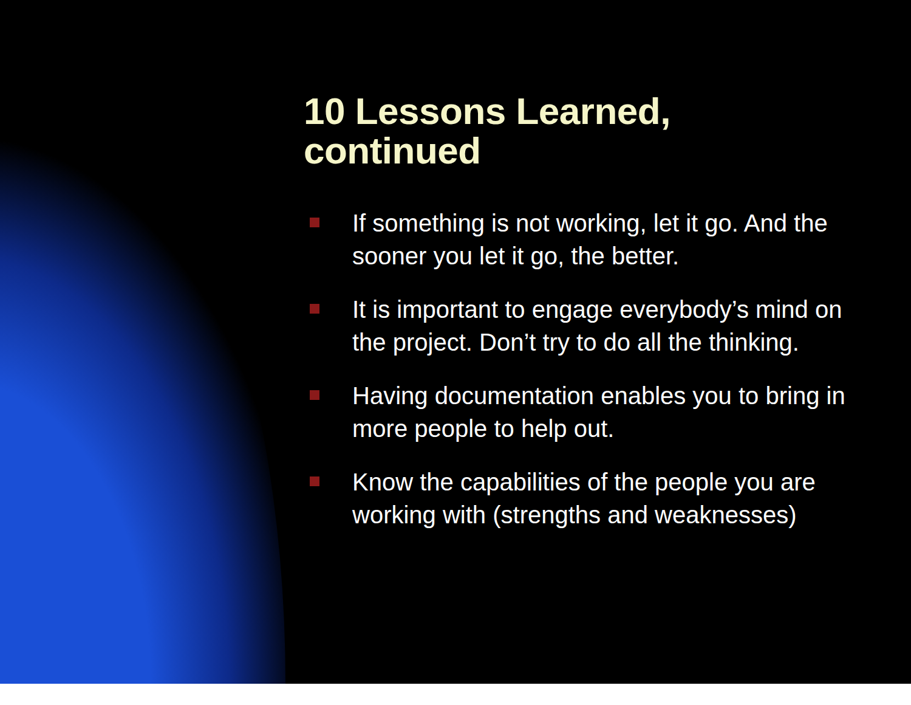10 Lessons Learned,
continued
If something is not working, let it go. And the sooner you let it go, the better.
It is important to engage everybody’s mind on the project. Don’t try to do all the thinking.
Having documentation enables you to bring in more people to help out.
Know the capabilities of the people you are working with (strengths and weaknesses)